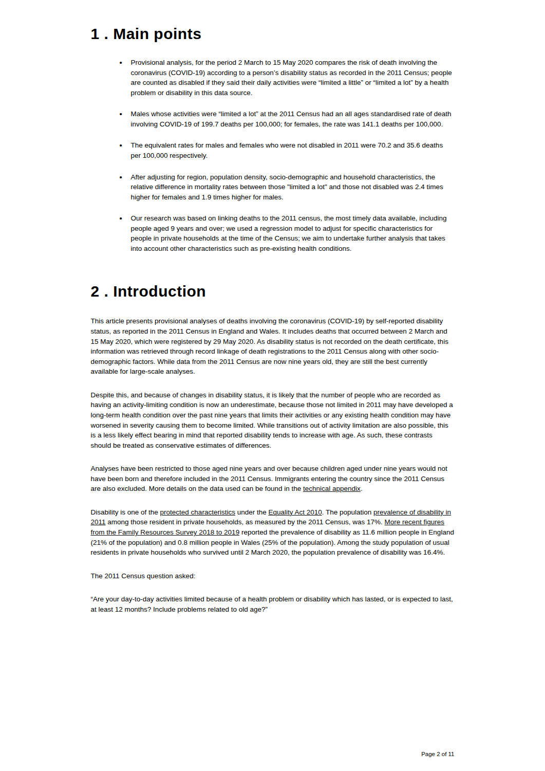1 . Main points
Provisional analysis, for the period 2 March to 15 May 2020 compares the risk of death involving the coronavirus (COVID-19) according to a person’s disability status as recorded in the 2011 Census; people are counted as disabled if they said their daily activities were “limited a little” or “limited a lot” by a health problem or disability in this data source.
Males whose activities were “limited a lot” at the 2011 Census had an all ages standardised rate of death involving COVID-19 of 199.7 deaths per 100,000; for females, the rate was 141.1 deaths per 100,000.
The equivalent rates for males and females who were not disabled in 2011 were 70.2 and 35.6 deaths per 100,000 respectively.
After adjusting for region, population density, socio-demographic and household characteristics, the relative difference in mortality rates between those "limited a lot" and those not disabled was 2.4 times higher for females and 1.9 times higher for males.
Our research was based on linking deaths to the 2011 census, the most timely data available, including people aged 9 years and over; we used a regression model to adjust for specific characteristics for people in private households at the time of the Census; we aim to undertake further analysis that takes into account other characteristics such as pre-existing health conditions.
2 . Introduction
This article presents provisional analyses of deaths involving the coronavirus (COVID-19) by self-reported disability status, as reported in the 2011 Census in England and Wales. It includes deaths that occurred between 2 March and 15 May 2020, which were registered by 29 May 2020. As disability status is not recorded on the death certificate, this information was retrieved through record linkage of death registrations to the 2011 Census along with other socio-demographic factors. While data from the 2011 Census are now nine years old, they are still the best currently available for large-scale analyses.
Despite this, and because of changes in disability status, it is likely that the number of people who are recorded as having an activity-limiting condition is now an underestimate, because those not limited in 2011 may have developed a long-term health condition over the past nine years that limits their activities or any existing health condition may have worsened in severity causing them to become limited. While transitions out of activity limitation are also possible, this is a less likely effect bearing in mind that reported disability tends to increase with age. As such, these contrasts should be treated as conservative estimates of differences.
Analyses have been restricted to those aged nine years and over because children aged under nine years would not have been born and therefore included in the 2011 Census. Immigrants entering the country since the 2011 Census are also excluded. More details on the data used can be found in the technical appendix.
Disability is one of the protected characteristics under the Equality Act 2010. The population prevalence of disability in 2011 among those resident in private households, as measured by the 2011 Census, was 17%. More recent figures from the Family Resources Survey 2018 to 2019 reported the prevalence of disability as 11.6 million people in England (21% of the population) and 0.8 million people in Wales (25% of the population). Among the study population of usual residents in private households who survived until 2 March 2020, the population prevalence of disability was 16.4%.
The 2011 Census question asked:
“Are your day-to-day activities limited because of a health problem or disability which has lasted, or is expected to last, at least 12 months? Include problems related to old age?”
Page 2 of 11